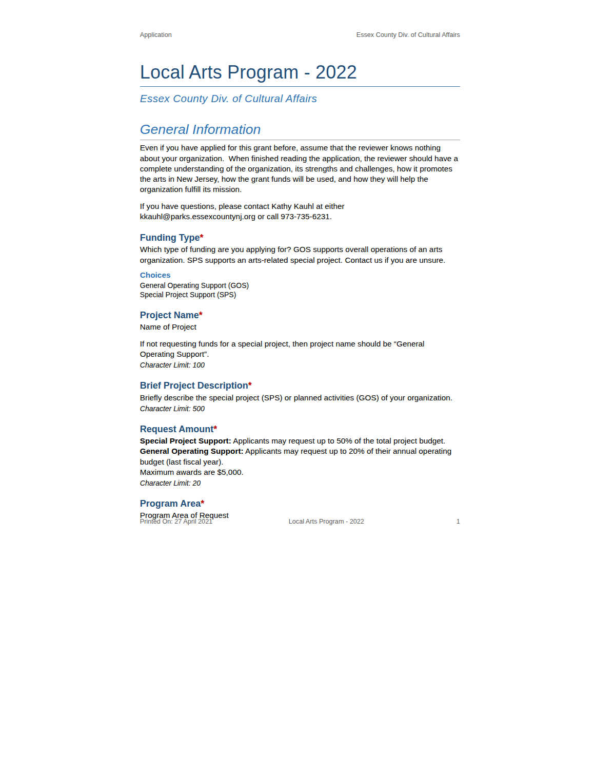Application Essex County Div. of Cultural Affairs
Local Arts Program - 2022
Essex County Div. of Cultural Affairs
General Information
Even if you have applied for this grant before, assume that the reviewer knows nothing about your organization. When finished reading the application, the reviewer should have a complete understanding of the organization, its strengths and challenges, how it promotes the arts in New Jersey, how the grant funds will be used, and how they will help the organization fulfill its mission.
If you have questions, please contact Kathy Kauhl at either kkauhl@parks.essexcountynj.org or call 973-735-6231.
Funding Type*
Which type of funding are you applying for? GOS supports overall operations of an arts organization. SPS supports an arts-related special project. Contact us if you are unsure.
Choices
General Operating Support (GOS)
Special Project Support (SPS)
Project Name*
Name of Project
If not requesting funds for a special project, then project name should be “General Operating Support”.
Character Limit: 100
Brief Project Description*
Briefly describe the special project (SPS) or planned activities (GOS) of your organization.
Character Limit: 500
Request Amount*
Special Project Support: Applicants may request up to 50% of the total project budget.
General Operating Support: Applicants may request up to 20% of their annual operating budget (last fiscal year).
Maximum awards are $5,000.
Character Limit: 20
Program Area*
Program Area of Request
Printed On: 27 April 2021 Local Arts Program - 2022 1